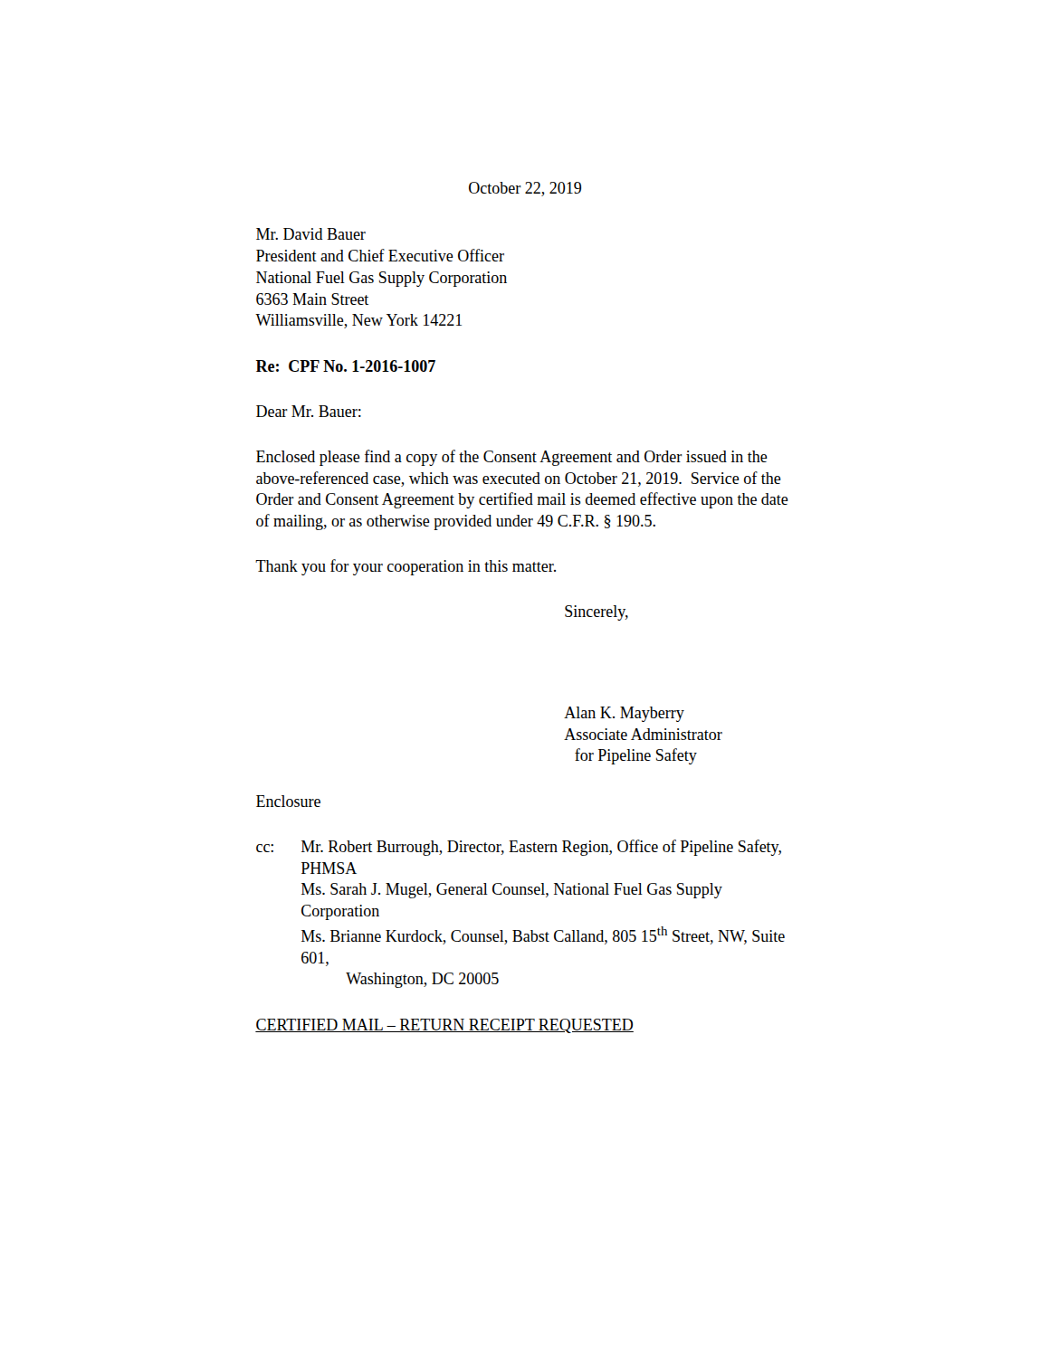October 22, 2019
Mr. David Bauer
President and Chief Executive Officer
National Fuel Gas Supply Corporation
6363 Main Street
Williamsville, New York 14221
Re: CPF No. 1-2016-1007
Dear Mr. Bauer:
Enclosed please find a copy of the Consent Agreement and Order issued in the above-referenced case, which was executed on October 21, 2019. Service of the Order and Consent Agreement by certified mail is deemed effective upon the date of mailing, or as otherwise provided under 49 C.F.R. § 190.5.
Thank you for your cooperation in this matter.
Sincerely,
Alan K. Mayberry
Associate Administrator
for Pipeline Safety
Enclosure
| cc: | Mr. Robert Burrough, Director, Eastern Region, Office of Pipeline Safety, PHMSA |
| | Ms. Sarah J. Mugel, General Counsel, National Fuel Gas Supply Corporation |
| | Ms. Brianne Kurdock, Counsel, Babst Calland, 805 15 th Street, NW, Suite 601, Washington, DC 20005 |
CERTIFIED MAIL – RETURN RECEIPT REQUESTED